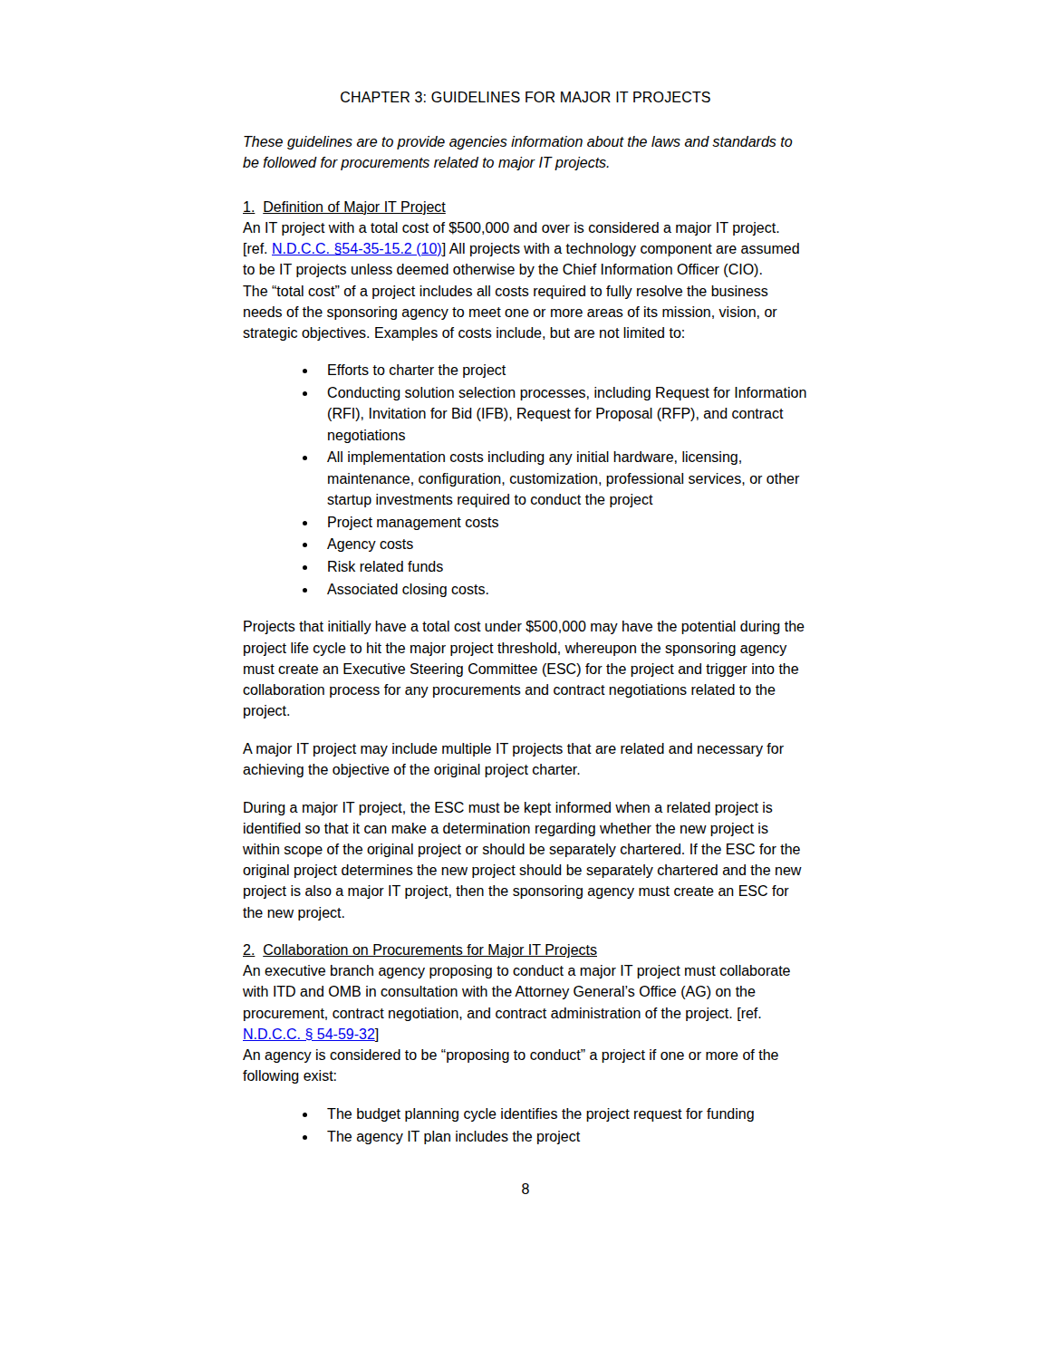CHAPTER 3: GUIDELINES FOR MAJOR IT PROJECTS
These guidelines are to provide agencies information about the laws and standards to be followed for procurements related to major IT projects.
1. Definition of Major IT Project
An IT project with a total cost of $500,000 and over is considered a major IT project. [ref. N.D.C.C. §54-35-15.2 (10)] All projects with a technology component are assumed to be IT projects unless deemed otherwise by the Chief Information Officer (CIO).
The “total cost” of a project includes all costs required to fully resolve the business needs of the sponsoring agency to meet one or more areas of its mission, vision, or strategic objectives. Examples of costs include, but are not limited to:
Efforts to charter the project
Conducting solution selection processes, including Request for Information (RFI), Invitation for Bid (IFB), Request for Proposal (RFP), and contract negotiations
All implementation costs including any initial hardware, licensing, maintenance, configuration, customization, professional services, or other startup investments required to conduct the project
Project management costs
Agency costs
Risk related funds
Associated closing costs.
Projects that initially have a total cost under $500,000 may have the potential during the project life cycle to hit the major project threshold, whereupon the sponsoring agency must create an Executive Steering Committee (ESC) for the project and trigger into the collaboration process for any procurements and contract negotiations related to the project.
A major IT project may include multiple IT projects that are related and necessary for achieving the objective of the original project charter.
During a major IT project, the ESC must be kept informed when a related project is identified so that it can make a determination regarding whether the new project is within scope of the original project or should be separately chartered. If the ESC for the original project determines the new project should be separately chartered and the new project is also a major IT project, then the sponsoring agency must create an ESC for the new project.
2. Collaboration on Procurements for Major IT Projects
An executive branch agency proposing to conduct a major IT project must collaborate with ITD and OMB in consultation with the Attorney General’s Office (AG) on the procurement, contract negotiation, and contract administration of the project. [ref. N.D.C.C. § 54-59-32]
An agency is considered to be “proposing to conduct” a project if one or more of the following exist:
The budget planning cycle identifies the project request for funding
The agency IT plan includes the project
8